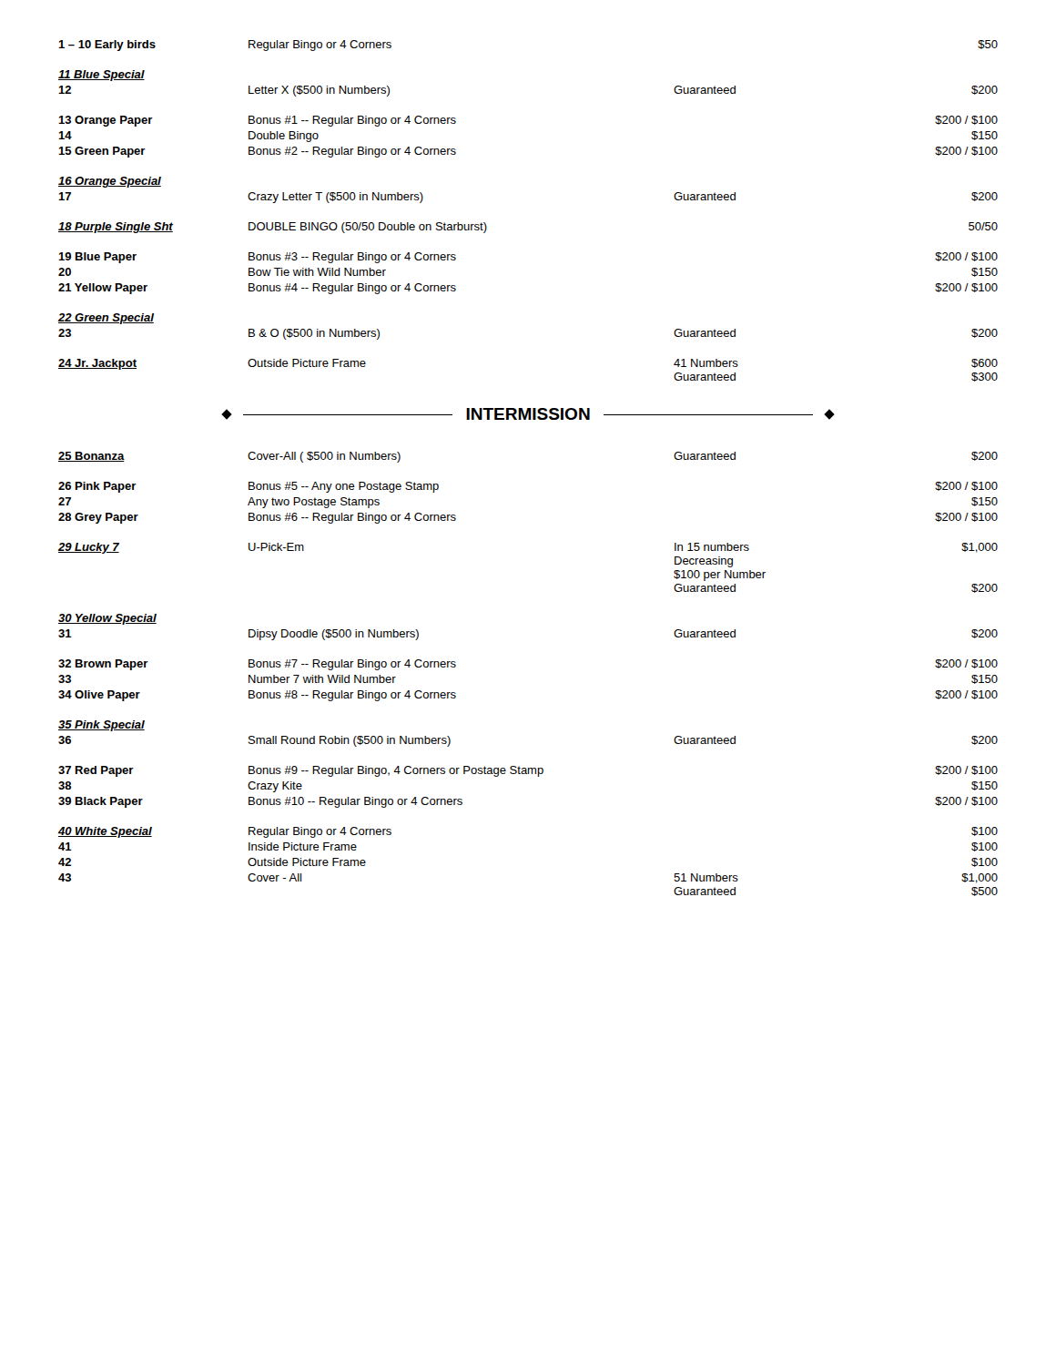| 1 – 10 Early birds | Regular Bingo or 4 Corners | | $50 |
| 11 Blue Special | | | |
| 12 | Letter X ($500 in Numbers) | Guaranteed | $200 |
| 13 Orange Paper | Bonus #1 -- Regular Bingo or 4 Corners | | $200 / $100 |
| 14 | Double Bingo | | $150 |
| 15 Green Paper | Bonus #2 -- Regular Bingo or 4 Corners | | $200 / $100 |
| 16 Orange Special | | | |
| 17 | Crazy Letter T ($500 in Numbers) | Guaranteed | $200 |
| 18 Purple Single Sht | DOUBLE BINGO (50/50 Double on Starburst) | | 50/50 |
| 19 Blue Paper | Bonus #3 -- Regular Bingo or 4 Corners | | $200 / $100 |
| 20 | Bow Tie with Wild Number | | $150 |
| 21 Yellow Paper | Bonus #4 -- Regular Bingo or 4 Corners | | $200 / $100 |
| 22 Green Special | | | |
| 23 | B & O ($500 in Numbers) | Guaranteed | $200 |
| 24 Jr. Jackpot | Outside Picture Frame | 41 Numbers Guaranteed | $600 $300 |
INTERMISSION
| 25 Bonanza | Cover-All ( $500 in Numbers) | Guaranteed | $200 |
| 26 Pink Paper | Bonus #5 -- Any one Postage Stamp | | $200 / $100 |
| 27 | Any two Postage Stamps | | $150 |
| 28 Grey Paper | Bonus #6 -- Regular Bingo or 4 Corners | | $200 / $100 |
| 29 Lucky 7 | U-Pick-Em | In 15 numbers Decreasing $100 per Number Guaranteed | $1,000 $200 |
| 30 Yellow Special | | | |
| 31 | Dipsy Doodle ($500 in Numbers) | Guaranteed | $200 |
| 32 Brown Paper | Bonus #7 -- Regular Bingo or 4 Corners | | $200 / $100 |
| 33 | Number 7 with Wild Number | | $150 |
| 34 Olive Paper | Bonus #8 -- Regular Bingo or 4 Corners | | $200 / $100 |
| 35 Pink Special | | | |
| 36 | Small Round Robin ($500 in Numbers) | Guaranteed | $200 |
| 37 Red Paper | Bonus #9 -- Regular Bingo, 4 Corners or Postage Stamp | | $200 / $100 |
| 38 | Crazy Kite | | $150 |
| 39 Black Paper | Bonus #10 -- Regular Bingo or 4 Corners | | $200 / $100 |
| 40 White Special | Regular Bingo or 4 Corners | | $100 |
| 41 | Inside Picture Frame | | $100 |
| 42 | Outside Picture Frame | | $100 |
| 43 | Cover - All | 51 Numbers Guaranteed | $1,000 $500 |